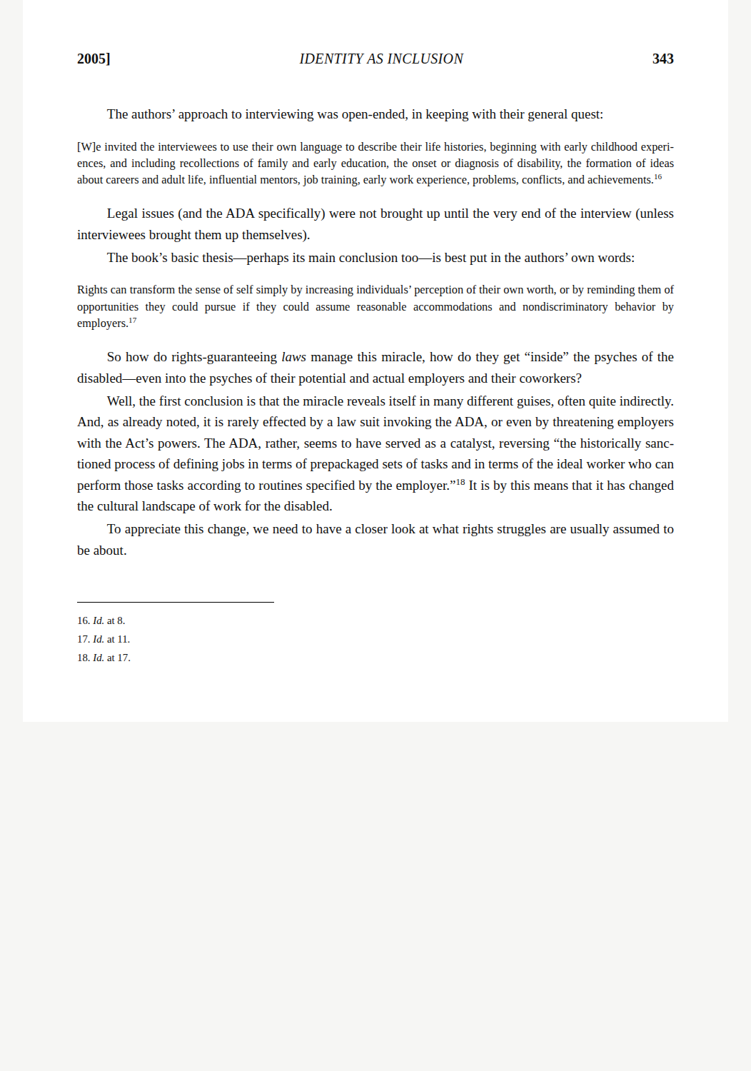2005] IDENTITY AS INCLUSION 343
The authors’ approach to interviewing was open-ended, in keeping with their general quest:
[W]e invited the interviewees to use their own language to describe their life histories, beginning with early childhood experiences, and including recollections of family and early education, the onset or diagnosis of disability, the formation of ideas about careers and adult life, influential mentors, job training, early work experience, problems, conflicts, and achievements.16
Legal issues (and the ADA specifically) were not brought up until the very end of the interview (unless interviewees brought them up themselves).
The book’s basic thesis—perhaps its main conclusion too—is best put in the authors’ own words:
Rights can transform the sense of self simply by increasing individuals’ perception of their own worth, or by reminding them of opportunities they could pursue if they could assume reasonable accommodations and nondiscriminatory behavior by employers.17
So how do rights-guaranteeing laws manage this miracle, how do they get “inside” the psyches of the disabled—even into the psyches of their potential and actual employers and their coworkers?
Well, the first conclusion is that the miracle reveals itself in many different guises, often quite indirectly. And, as already noted, it is rarely effected by a law suit invoking the ADA, or even by threatening employers with the Act’s powers. The ADA, rather, seems to have served as a catalyst, reversing “the historically sanctioned process of defining jobs in terms of prepackaged sets of tasks and in terms of the ideal worker who can perform those tasks according to routines specified by the employer.”18 It is by this means that it has changed the cultural landscape of work for the disabled.
To appreciate this change, we need to have a closer look at what rights struggles are usually assumed to be about.
16. Id. at 8.
17. Id. at 11.
18. Id. at 17.